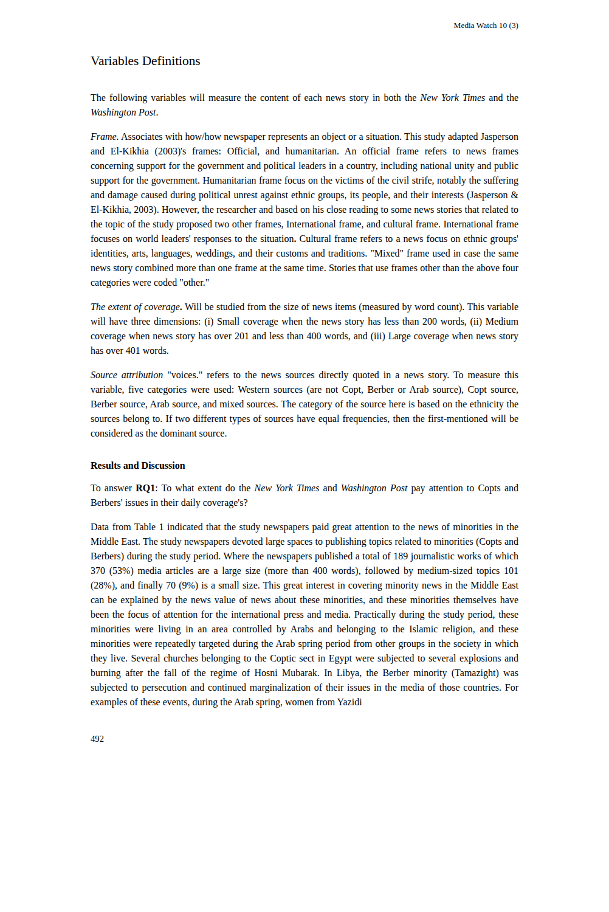Media Watch 10 (3)
Variables Definitions
The following variables will measure the content of each news story in both the New York Times and the Washington Post.
Frame. Associates with how/how newspaper represents an object or a situation. This study adapted Jasperson and El-Kikhia (2003)'s frames: Official, and humanitarian. An official frame refers to news frames concerning support for the government and political leaders in a country, including national unity and public support for the government. Humanitarian frame focus on the victims of the civil strife, notably the suffering and damage caused during political unrest against ethnic groups, its people, and their interests (Jasperson & El-Kikhia, 2003). However, the researcher and based on his close reading to some news stories that related to the topic of the study proposed two other frames, International frame, and cultural frame. International frame focuses on world leaders' responses to the situation. Cultural frame refers to a news focus on ethnic groups' identities, arts, languages, weddings, and their customs and traditions. "Mixed" frame used in case the same news story combined more than one frame at the same time. Stories that use frames other than the above four categories were coded "other."
The extent of coverage. Will be studied from the size of news items (measured by word count). This variable will have three dimensions: (i) Small coverage when the news story has less than 200 words, (ii) Medium coverage when news story has over 201 and less than 400 words, and (iii) Large coverage when news story has over 401 words.
Source attribution "voices." refers to the news sources directly quoted in a news story. To measure this variable, five categories were used: Western sources (are not Copt, Berber or Arab source), Copt source, Berber source, Arab source, and mixed sources. The category of the source here is based on the ethnicity the sources belong to. If two different types of sources have equal frequencies, then the first-mentioned will be considered as the dominant source.
Results and Discussion
To answer RQ1: To what extent do the New York Times and Washington Post pay attention to Copts and Berbers' issues in their daily coverage's?
Data from Table 1 indicated that the study newspapers paid great attention to the news of minorities in the Middle East. The study newspapers devoted large spaces to publishing topics related to minorities (Copts and Berbers) during the study period. Where the newspapers published a total of 189 journalistic works of which 370 (53%) media articles are a large size (more than 400 words), followed by medium-sized topics 101 (28%), and finally 70 (9%) is a small size. This great interest in covering minority news in the Middle East can be explained by the news value of news about these minorities, and these minorities themselves have been the focus of attention for the international press and media. Practically during the study period, these minorities were living in an area controlled by Arabs and belonging to the Islamic religion, and these minorities were repeatedly targeted during the Arab spring period from other groups in the society in which they live. Several churches belonging to the Coptic sect in Egypt were subjected to several explosions and burning after the fall of the regime of Hosni Mubarak. In Libya, the Berber minority (Tamazight) was subjected to persecution and continued marginalization of their issues in the media of those countries. For examples of these events, during the Arab spring, women from Yazidi
492